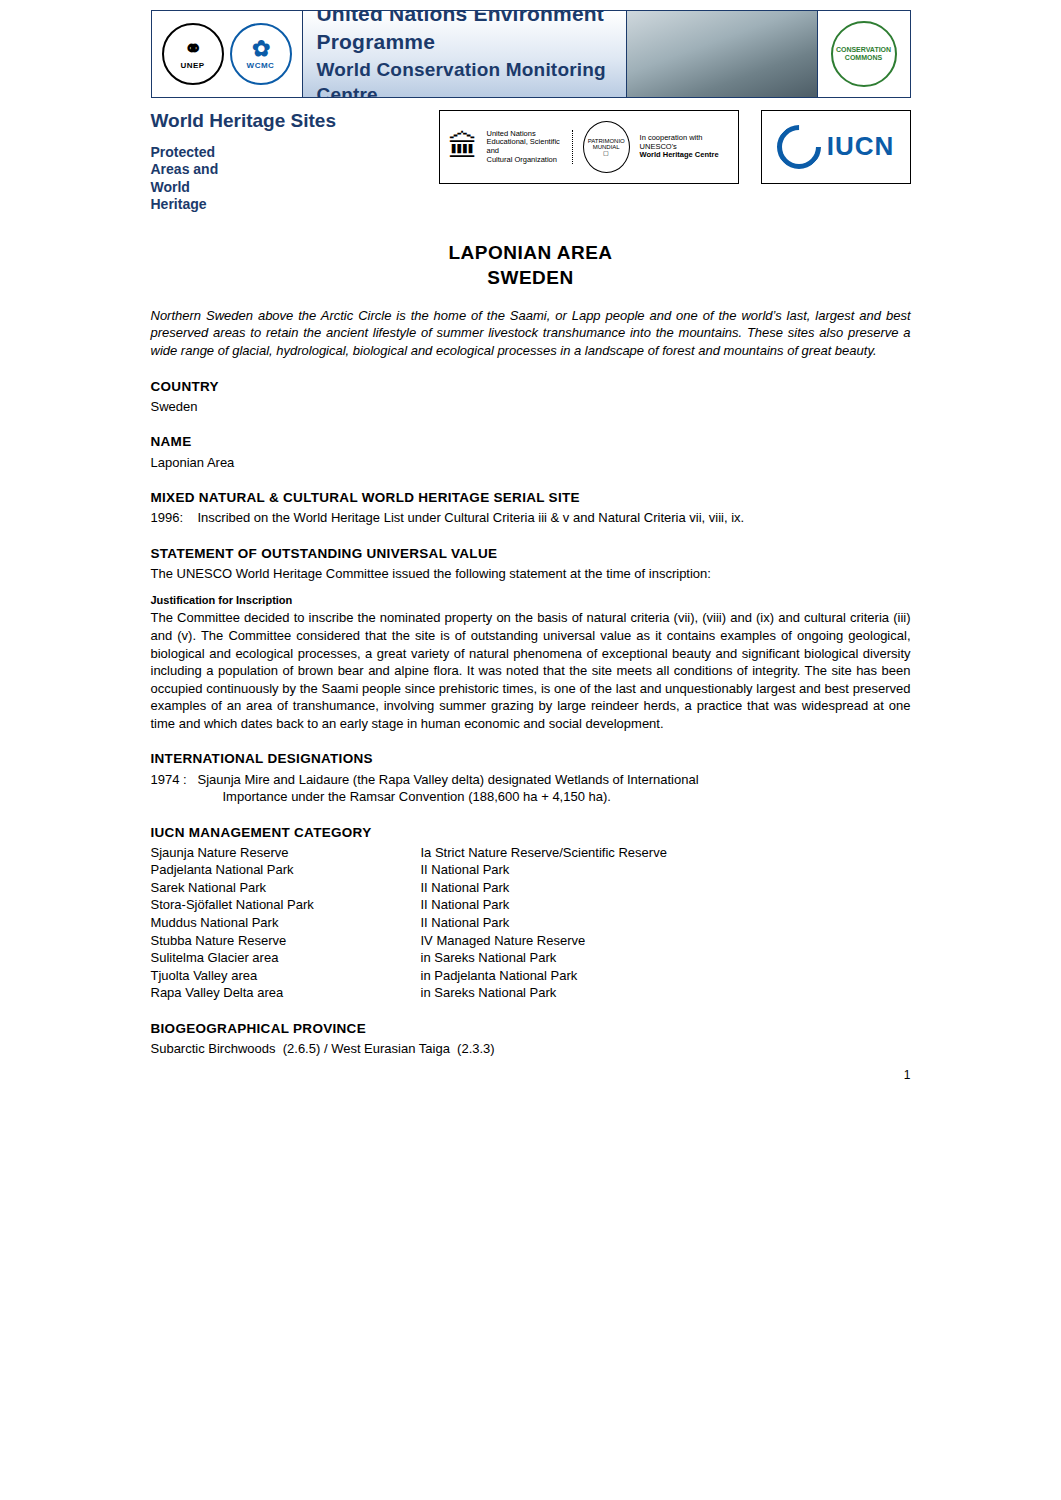⚭ UNEP
✿ WCMC
United Nations Environment Programme
World Conservation Monitoring Centre
CONSERVATION
COMMONS
World Heritage Sites
Protected
Areas and
World
Heritage
🏛
United Nations
Educational, Scientific and
Cultural Organization
PATRIMONIO
MUNDIAL
▢
In cooperation with UNESCO's
World Heritage Centre
IUCN
LAPONIAN AREA SWEDEN
Northern Sweden above the Arctic Circle is the home of the Saami, or Lapp people and one of the world’s last, largest and best preserved areas to retain the ancient lifestyle of summer livestock transhumance into the mountains. These sites also preserve a wide range of glacial, hydrological, biological and ecological processes in a landscape of forest and mountains of great beauty.
COUNTRY
Sweden
NAME
Laponian Area
MIXED NATURAL & CULTURAL WORLD HERITAGE SERIAL SITE
1996: Inscribed on the World Heritage List under Cultural Criteria iii & v and Natural Criteria vii, viii, ix.
STATEMENT OF OUTSTANDING UNIVERSAL VALUE
The UNESCO World Heritage Committee issued the following statement at the time of inscription:
Justification for Inscription
The Committee decided to inscribe the nominated property on the basis of natural criteria (vii), (viii) and (ix) and cultural criteria (iii) and (v). The Committee considered that the site is of outstanding universal value as it contains examples of ongoing geological, biological and ecological processes, a great variety of natural phenomena of exceptional beauty and significant biological diversity including a population of brown bear and alpine flora. It was noted that the site meets all conditions of integrity. The site has been occupied continuously by the Saami people since prehistoric times, is one of the last and unquestionably largest and best preserved examples of an area of transhumance, involving summer grazing by large reindeer herds, a practice that was widespread at one time and which dates back to an early stage in human economic and social development.
INTERNATIONAL DESIGNATIONS
1974 : Sjaunja Mire and Laidaure (the Rapa Valley delta) designated Wetlands of International
Importance under the Ramsar Convention (188,600 ha + 4,150 ha).
IUCN MANAGEMENT CATEGORY
| Sjaunja Nature Reserve | Ia Strict Nature Reserve/Scientific Reserve |
| Padjelanta National Park | II National Park |
| Sarek National Park | II National Park |
| Stora-Sjöfallet National Park | II National Park |
| Muddus National Park | II National Park |
| Stubba Nature Reserve | IV Managed Nature Reserve |
| Sulitelma Glacier area | in Sareks National Park |
| Tjuolta Valley area | in Padjelanta National Park |
| Rapa Valley Delta area | in Sareks National Park |
BIOGEOGRAPHICAL PROVINCE
Subarctic Birchwoods (2.6.5) / West Eurasian Taiga (2.3.3)
1